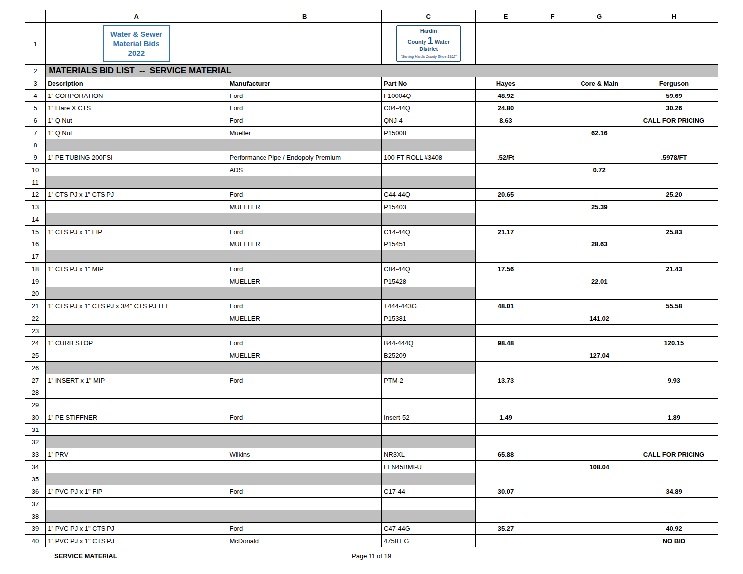| | A | B | C | E | F | G | H |
| --- | --- | --- | --- | --- | --- | --- | --- |
| 1 | Water & Sewer Material Bids 2022 | | Hardin County 1 Water District "Serving Hardin County Since 1952" | | | | |
| 2 | MATERIALS BID LIST -- SERVICE MATERIAL |
| 3 | Description | Manufacturer | Part No | Hayes | | Core & Main | Ferguson |
| 4 | 1" CORPORATION | Ford | F10004Q | 48.92 | | | 59.69 |
| 5 | 1" Flare X CTS | Ford | C04-44Q | 24.80 | | | 30.26 |
| 6 | 1" Q Nut | Ford | QNJ-4 | 8.63 | | | CALL FOR PRICING |
| 7 | 1" Q Nut | Mueller | P15008 | | | 62.16 | |
| 8 | | | | | | | |
| 9 | 1" PE TUBING 200PSI | Performance Pipe / Endopoly Premium | 100 FT ROLL #3408 | .52/Ft | | | .5978/FT |
| 10 | | ADS | | | | 0.72 | |
| 11 | | | | | | | |
| 12 | 1" CTS PJ x 1" CTS PJ | Ford | C44-44Q | 20.65 | | | 25.20 |
| 13 | | MUELLER | P15403 | | | 25.39 | |
| 14 | | | | | | | |
| 15 | 1" CTS PJ x 1" FIP | Ford | C14-44Q | 21.17 | | | 25.83 |
| 16 | | MUELLER | P15451 | | | 28.63 | |
| 17 | | | | | | | |
| 18 | 1" CTS PJ x 1" MIP | Ford | C84-44Q | 17.56 | | | 21.43 |
| 19 | | MUELLER | P15428 | | | 22.01 | |
| 20 | | | | | | | |
| 21 | 1" CTS PJ x 1" CTS PJ x 3/4" CTS PJ TEE | Ford | T444-443G | 48.01 | | | 55.58 |
| 22 | | MUELLER | P15381 | | | 141.02 | |
| 23 | | | | | | | |
| 24 | 1" CURB STOP | Ford | B44-444Q | 98.48 | | | 120.15 |
| 25 | | MUELLER | B25209 | | | 127.04 | |
| 26 | | | | | | | |
| 27 | 1" INSERT x 1" MIP | Ford | PTM-2 | 13.73 | | | 9.93 |
| 28 | | | | | | | |
| 29 | | | | | | | |
| 30 | 1" PE STIFFNER | Ford | Insert-52 | 1.49 | | | 1.89 |
| 31 | | | | | | | |
| 32 | | | | | | | |
| 33 | 1" PRV | Wilkins | NR3XL | 65.88 | | | CALL FOR PRICING |
| 34 | | | LFN45BMI-U | | | 108.04 | |
| 35 | | | | | | | |
| 36 | 1" PVC PJ x 1" FIP | Ford | C17-44 | 30.07 | | | 34.89 |
| 37 | | | | | | | |
| 38 | | | | | | | |
| 39 | 1" PVC PJ x 1" CTS PJ | Ford | C47-44G | 35.27 | | | 40.92 |
| 40 | 1" PVC PJ x 1" CTS PJ | McDonald | 4758T G | | | | NO BID |
SERVICE MATERIAL Page 11 of 19